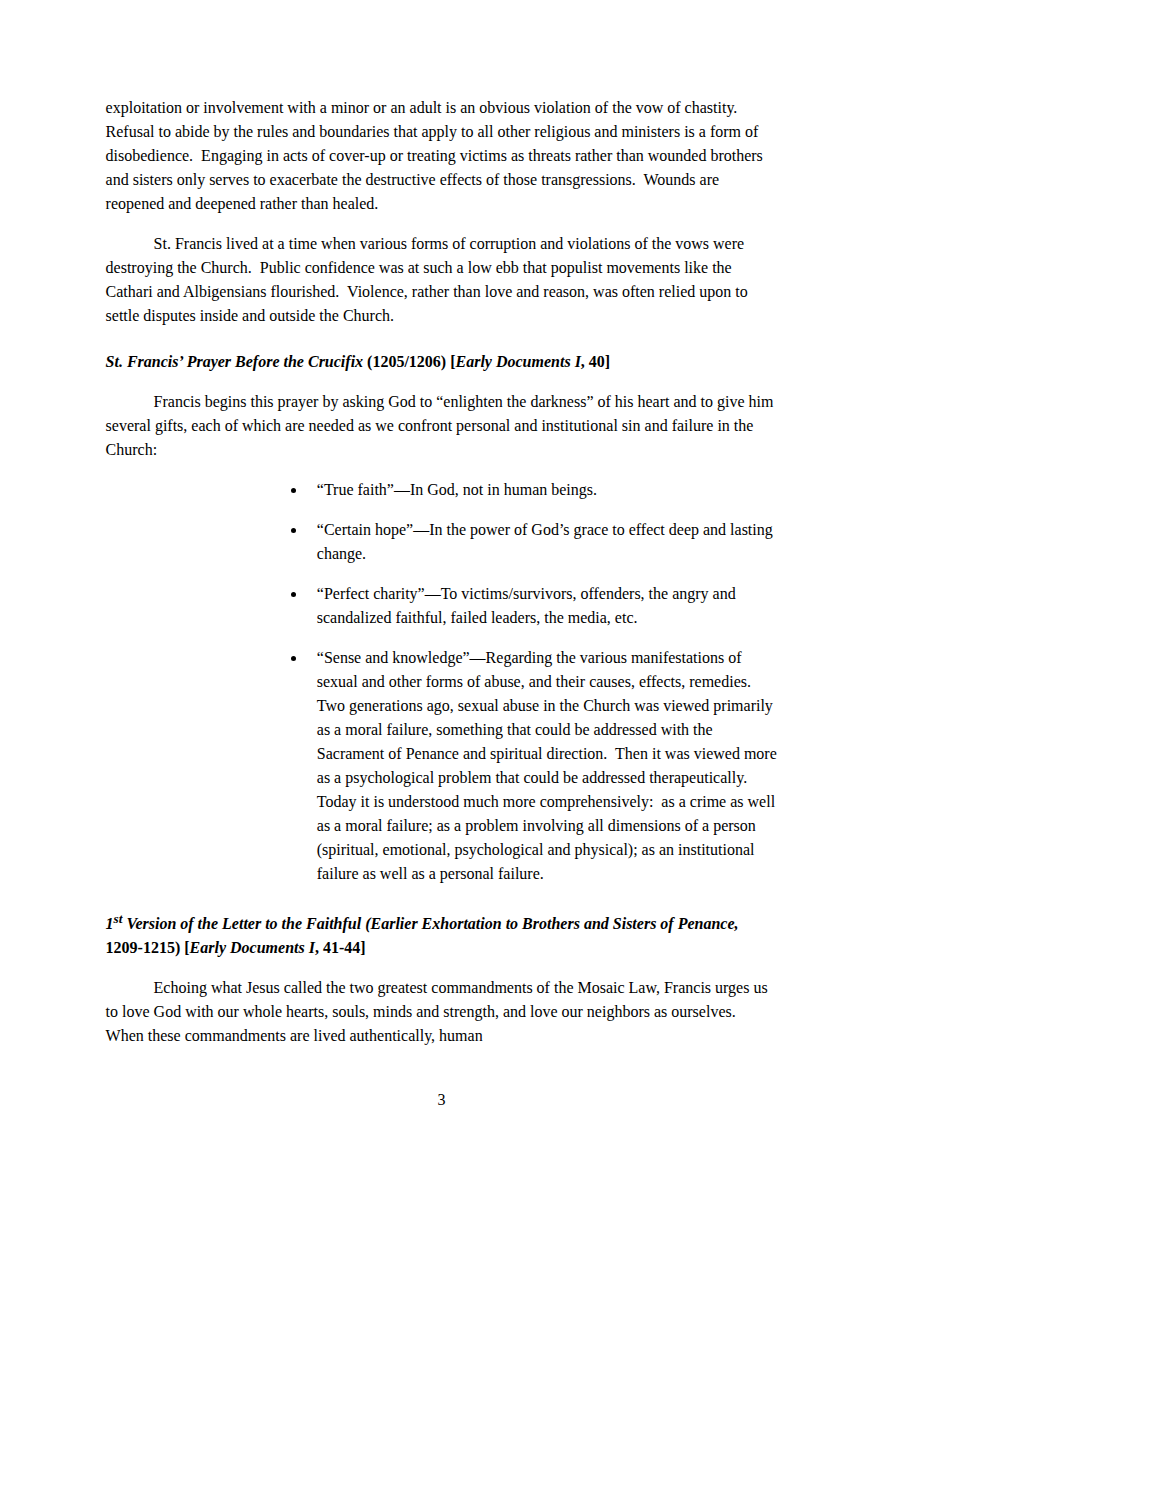exploitation or involvement with a minor or an adult is an obvious violation of the vow of chastity. Refusal to abide by the rules and boundaries that apply to all other religious and ministers is a form of disobedience. Engaging in acts of cover-up or treating victims as threats rather than wounded brothers and sisters only serves to exacerbate the destructive effects of those transgressions. Wounds are reopened and deepened rather than healed.
St. Francis lived at a time when various forms of corruption and violations of the vows were destroying the Church. Public confidence was at such a low ebb that populist movements like the Cathari and Albigensians flourished. Violence, rather than love and reason, was often relied upon to settle disputes inside and outside the Church.
St. Francis’ Prayer Before the Crucifix (1205/1206) [Early Documents I, 40]
Francis begins this prayer by asking God to “enlighten the darkness” of his heart and to give him several gifts, each of which are needed as we confront personal and institutional sin and failure in the Church:
“True faith”—In God, not in human beings.
“Certain hope”—In the power of God’s grace to effect deep and lasting change.
“Perfect charity”—To victims/survivors, offenders, the angry and scandalized faithful, failed leaders, the media, etc.
“Sense and knowledge”—Regarding the various manifestations of sexual and other forms of abuse, and their causes, effects, remedies. Two generations ago, sexual abuse in the Church was viewed primarily as a moral failure, something that could be addressed with the Sacrament of Penance and spiritual direction. Then it was viewed more as a psychological problem that could be addressed therapeutically. Today it is understood much more comprehensively: as a crime as well as a moral failure; as a problem involving all dimensions of a person (spiritual, emotional, psychological and physical); as an institutional failure as well as a personal failure.
1st Version of the Letter to the Faithful (Earlier Exhortation to Brothers and Sisters of Penance, 1209-1215) [Early Documents I, 41-44]
Echoing what Jesus called the two greatest commandments of the Mosaic Law, Francis urges us to love God with our whole hearts, souls, minds and strength, and love our neighbors as ourselves. When these commandments are lived authentically, human
3